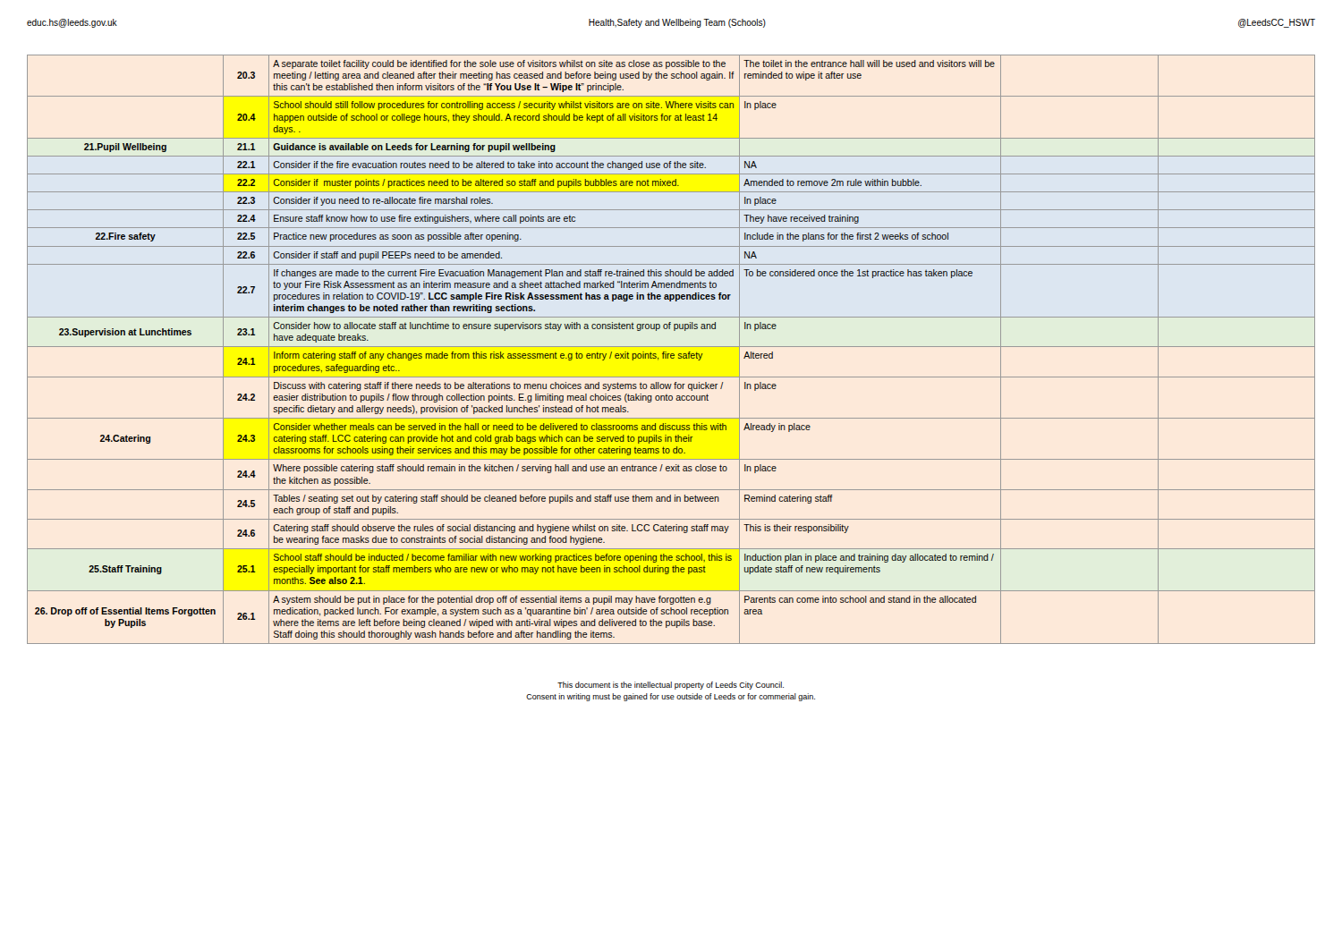educ.hs@leeds.gov.uk
Health,Safety and Wellbeing Team (Schools)
@LeedsCC_HSWT
| | 20.3 | A separate toilet facility could be identified for the sole use of visitors whilst on site as close as possible to the meeting / letting area and cleaned after their meeting has ceased and before being used by the school again. If this can't be established then inform visitors of the “ If You Use It – Wipe It ” principle. | The toilet in the entrance hall will be used and visitors will be reminded to wipe it after use | | |
| | 20.4 | School should still follow procedures for controlling access / security whilst visitors are on site. Where visits can happen outside of school or college hours, they should. A record should be kept of all visitors for at least 14 days. . | In place | | |
| 21.Pupil Wellbeing | 21.1 | Guidance is available on Leeds for Learning for pupil wellbeing | | | |
| | 22.1 | Consider if the fire evacuation routes need to be altered to take into account the changed use of the site. | NA | | |
| | 22.2 | Consider if muster points / practices need to be altered so staff and pupils bubbles are not mixed. | Amended to remove 2m rule within bubble. | | |
| | 22.3 | Consider if you need to re-allocate fire marshal roles. | In place | | |
| | 22.4 | Ensure staff know how to use fire extinguishers, where call points are etc | They have received training | | |
| 22.Fire safety | 22.5 | Practice new procedures as soon as possible after opening. | Include in the plans for the first 2 weeks of school | | |
| | 22.6 | Consider if staff and pupil PEEPs need to be amended. | NA | | |
| | 22.7 | If changes are made to the current Fire Evacuation Management Plan and staff re-trained this should be added to your Fire Risk Assessment as an interim measure and a sheet attached marked “Interim Amendments to procedures in relation to COVID-19”. LCC sample Fire Risk Assessment has a page in the appendices for interim changes to be noted rather than rewriting sections. | To be considered once the 1st practice has taken place | | |
| 23.Supervision at Lunchtimes | 23.1 | Consider how to allocate staff at lunchtime to ensure supervisors stay with a consistent group of pupils and have adequate breaks. | In place | | |
| | 24.1 | Inform catering staff of any changes made from this risk assessment e.g to entry / exit points, fire safety procedures, safeguarding etc.. | Altered | | |
| | 24.2 | Discuss with catering staff if there needs to be alterations to menu choices and systems to allow for quicker / easier distribution to pupils / flow through collection points. E.g limiting meal choices (taking onto account specific dietary and allergy needs), provision of 'packed lunches' instead of hot meals. | In place | | |
| 24.Catering | 24.3 | Consider whether meals can be served in the hall or need to be delivered to classrooms and discuss this with catering staff. LCC catering can provide hot and cold grab bags which can be served to pupils in their classrooms for schools using their services and this may be possible for other catering teams to do. | Already in place | | |
| | 24.4 | Where possible catering staff should remain in the kitchen / serving hall and use an entrance / exit as close to the kitchen as possible. | In place | | |
| | 24.5 | Tables / seating set out by catering staff should be cleaned before pupils and staff use them and in between each group of staff and pupils. | Remind catering staff | | |
| | 24.6 | Catering staff should observe the rules of social distancing and hygiene whilst on site. LCC Catering staff may be wearing face masks due to constraints of social distancing and food hygiene. | This is their responsibility | | |
| 25.Staff Training | 25.1 | School staff should be inducted / become familiar with new working practices before opening the school, this is especially important for staff members who are new or who may not have been in school during the past months. See also 2.1 . | Induction plan in place and training day allocated to remind / update staff of new requirements | | |
| 26. Drop off of Essential Items Forgotten by Pupils | 26.1 | A system should be put in place for the potential drop off of essential items a pupil may have forgotten e.g medication, packed lunch. For example, a system such as a 'quarantine bin' / area outside of school reception where the items are left before being cleaned / wiped with anti-viral wipes and delivered to the pupils base. Staff doing this should thoroughly wash hands before and after handling the items. | Parents can come into school and stand in the allocated area | | |
This document is the intellectual property of Leeds City Council.
Consent in writing must be gained for use outside of Leeds or for commerial gain.